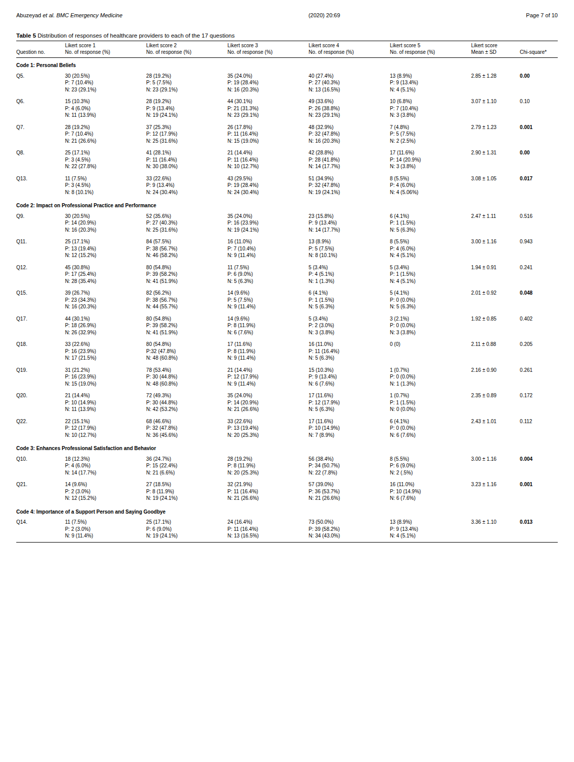Abuzeyad et al. BMC Emergency Medicine
(2020) 20:69
Page 7 of 10
Table 5 Distribution of responses of healthcare providers to each of the 17 questions
| Question no. | Likert score 1 No. of response (%) | Likert score 2 No. of response (%) | Likert score 3 No. of response (%) | Likert score 4 No. of response (%) | Likert score 5 No. of response (%) | Likert score Mean ± SD | Chi-square* |
| --- | --- | --- | --- | --- | --- | --- | --- |
| Code 1: Personal Beliefs |
| Q5. | 30 (20.5%) P: 7 (10.4%) N: 23 (29.1%) | 28 (19.2%) P: 5 (7.5%) N: 23 (29.1%) | 35 (24.0%) P: 19 (28.4%) N: 16 (20.3%) | 40 (27.4%) P: 27 (40.3%) N: 13 (16.5%) | 13 (8.9%) P: 9 (13.4%) N: 4 (5.1%) | 2.85 ± 1.28 | 0.00 |
| Q6. | 15 (10.3%) P: 4 (6.0%) N: 11 (13.9%) | 28 (19.2%) P: 9 (13.4%) N: 19 (24.1%) | 44 (30.1%) P: 21 (31.3%) N: 23 (29.1%) | 49 (33.6%) P: 26 (38.8%) N: 23 (29.1%) | 10 (6.8%) P: 7 (10.4%) N: 3 (3.8%) | 3.07 ± 1.10 | 0.10 |
| Q7. | 28 (19.2%) P: 7 (10.4%) N: 21 (26.6%) | 37 (25.3%) P: 12 (17.9%) N: 25 (31.6%) | 26 (17.8%) P: 11 (16.4%) N: 15 (19.0%) | 48 (32.9%) P: 32 (47.8%) N: 16 (20.3%) | 7 (4.8%) P: 5 (7.5%) N: 2 (2.5%) | 2.79 ± 1.23 | 0.001 |
| Q8. | 25 (17.1%) P: 3 (4.5%) N: 22 (27.8%) | 41 (28.1%) P: 11 (16.4%) N: 30 (38.0%) | 21 (14.4%) P: 11 (16.4%) N: 10 (12.7%) | 42 (28.8%) P: 28 (41.8%) N: 14 (17.7%) | 17 (11.6%) P: 14 (20.9%) N: 3 (3.8%) | 2.90 ± 1.31 | 0.00 |
| Q13. | 11 (7.5%) P: 3 (4.5%) N: 8 (10.1%) | 33 (22.6%) P: 9 (13.4%) N: 24 (30.4%) | 43 (29.5%) P: 19 (28.4%) N: 24 (30.4%) | 51 (34.9%) P: 32 (47.8%) N: 19 (24.1%) | 8 (5.5%) P: 4 (6.0%) N: 4 (5.06%) | 3.08 ± 1.05 | 0.017 |
| Code 2: Impact on Professional Practice and Performance |
| Q9. | 30 (20.5%) P: 14 (20.9%) N: 16 (20.3%) | 52 (35.6%) P: 27 (40.3%) N: 25 (31.6%) | 35 (24.0%) P: 16 (23.9%) N: 19 (24.1%) | 23 (15.8%) P: 9 (13.4%) N: 14 (17.7%) | 6 (4.1%) P: 1 (1.5%) N: 5 (6.3%) | 2.47 ± 1.11 | 0.516 |
| Q11. | 25 (17.1%) P: 13 (19.4%) N: 12 (15.2%) | 84 (57.5%) P: 38 (56.7%) N: 46 (58.2%) | 16 (11.0%) P: 7 (10.4%) N: 9 (11.4%) | 13 (8.9%) P: 5 (7.5%) N: 8 (10.1%) | 8 (5.5%) P: 4 (6.0%) N: 4 (5.1%) | 3.00 ± 1.16 | 0.943 |
| Q12. | 45 (30.8%) P: 17 (25.4%) N: 28 (35.4%) | 80 (54.8%) P: 39 (58.2%) N: 41 (51.9%) | 11 (7.5%) P: 6 (9.0%) N: 5 (6.3%) | 5 (3.4%) P: 4 (5.1%) N: 1 (1.3%) | 5 (3.4%) P: 1 (1.5%) N: 4 (5.1%) | 1.94 ± 0.91 | 0.241 |
| Q15. | 39 (26.7%) P: 23 (34.3%) N: 16 (20.3%) | 82 (56.2%) P: 38 (56.7%) N: 44 (55.7%) | 14 (9.6%) P: 5 (7.5%) N: 9 (11.4%) | 6 (4.1%) P: 1 (1.5%) N: 5 (6.3%) | 5 (4.1%) P: 0 (0.0%) N: 5 (6.3%) | 2.01 ± 0.92 | 0.048 |
| Q17. | 44 (30.1%) P: 18 (26.9%) N: 26 (32.9%) | 80 (54.8%) P: 39 (58.2%) N: 41 (51.9%) | 14 (9.6%) P: 8 (11.9%) N: 6 (7.6%) | 5 (3.4%) P: 2 (3.0%) N: 3 (3.8%) | 3 (2.1%) P: 0 (0.0%) N: 3 (3.8%) | 1.92 ± 0.85 | 0.402 |
| Q18. | 33 (22.6%) P: 16 (23.9%) N: 17 (21.5%) | 80 (54.8%) P:32 (47.8%) N: 48 (60.8%) | 17 (11.6%) P: 8 (11.9%) N: 9 (11.4%) | 16 (11.0%) P: 11 (16.4%) N: 5 (6.3%) | 0 (0) | 2.11 ± 0.88 | 0.205 |
| Q19. | 31 (21.2%) P: 16 (23.9%) N: 15 (19.0%) | 78 (53.4%) P: 30 (44.8%) N: 48 (60.8%) | 21 (14.4%) P: 12 (17.9%) N: 9 (11.4%) | 15 (10.3%) P: 9 (13.4%) N: 6 (7.6%) | 1 (0.7%) P: 0 (0.0%) N: 1 (1.3%) | 2.16 ± 0.90 | 0.261 |
| Q20. | 21 (14.4%) P: 10 (14.9%) N: 11 (13.9%) | 72 (49.3%) P: 30 (44.8%) N: 42 (53.2%) | 35 (24.0%) P: 14 (20.9%) N: 21 (26.6%) | 17 (11.6%) P: 12 (17.9%) N: 5 (6.3%) | 1 (0.7%) P: 1 (1.5%) N: 0 (0.0%) | 2.35 ± 0.89 | 0.172 |
| Q22. | 22 (15.1%) P: 12 (17.9%) N: 10 (12.7%) | 68 (46.6%) P: 32 (47.8%) N: 36 (45.6%) | 33 (22.6%) P: 13 (19.4%) N: 20 (25.3%) | 17 (11.6%) P: 10 (14.9%) N: 7 (8.9%) | 6 (4.1%) P: 0 (0.0%) N: 6 (7.6%) | 2.43 ± 1.01 | 0.112 |
| Code 3: Enhances Professional Satisfaction and Behavior |
| Q10. | 18 (12.3%) P: 4 (6.0%) N: 14 (17.7%) | 36 (24.7%) P: 15 (22.4%) N: 21 (6.6%) | 28 (19.2%) P: 8 (11.9%) N: 20 (25.3%) | 56 (38.4%) P: 34 (50.7%) N: 22 (7.8%) | 8 (5.5%) P: 6 (9.0%) N: 2 (.5%) | 3.00 ± 1.16 | 0.004 |
| Q21. | 14 (9.6%) P: 2 (3.0%) N: 12 (15.2%) | 27 (18.5%) P: 8 (11.9%) N: 19 (24.1%) | 32 (21.9%) P: 11 (16.4%) N: 21 (26.6%) | 57 (39.0%) P: 36 (53.7%) N: 21 (26.6%) | 16 (11.0%) P: 10 (14.9%) N: 6 (7.6%) | 3.23 ± 1.16 | 0.001 |
| Code 4: Importance of a Support Person and Saying Goodbye |
| Q14. | 11 (7.5%) P: 2 (3.0%) N: 9 (11.4%) | 25 (17.1%) P: 6 (9.0%) N: 19 (24.1%) | 24 (16.4%) P: 11 (16.4%) N: 13 (16.5%) | 73 (50.0%) P: 39 (58.2%) N: 34 (43.0%) | 13 (8.9%) P: 9 (13.4%) N: 4 (5.1%) | 3.36 ± 1.10 | 0.013 |